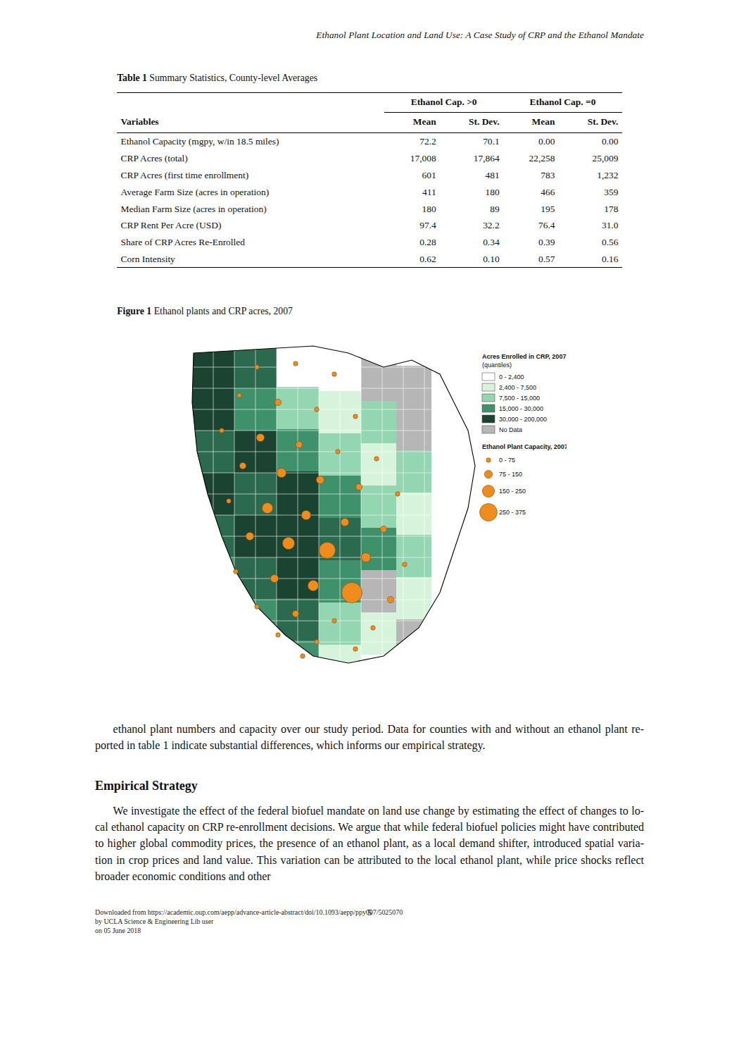Ethanol Plant Location and Land Use: A Case Study of CRP and the Ethanol Mandate
Table 1 Summary Statistics, County-level Averages
| | Ethanol Cap. >0 | Ethanol Cap. =0 |
| --- | --- | --- |
| Variables | Mean | St. Dev. | Mean | St. Dev. |
| Ethanol Capacity (mgpy, w/in 18.5 miles) | 72.2 | 70.1 | 0.00 | 0.00 |
| CRP Acres (total) | 17,008 | 17,864 | 22,258 | 25,009 |
| CRP Acres (first time enrollment) | 601 | 481 | 783 | 1,232 |
| Average Farm Size (acres in operation) | 411 | 180 | 466 | 359 |
| Median Farm Size (acres in operation) | 180 | 89 | 195 | 178 |
| CRP Rent Per Acre (USD) | 97.4 | 32.2 | 76.4 | 31.0 |
| Share of CRP Acres Re-Enrolled | 0.28 | 0.34 | 0.39 | 0.56 |
| Corn Intensity | 0.62 | 0.10 | 0.57 | 0.16 |
Figure 1 Ethanol plants and CRP acres, 2007
Acres Enrolled in CRP, 2007 (quantiles) 0 - 2,400 2,400 - 7,500 7,500 - 15,000 15,000 - 30,000 30,000 - 200,000 No Data Ethanol Plant Capacity, 2007 (mgpy) 0 - 75 75 - 150 150 - 250 250 - 375
ethanol plant numbers and capacity over our study period. Data for counties with and without an ethanol plant reported in table 1 indicate substantial differences, which informs our empirical strategy.
Empirical Strategy
We investigate the effect of the federal biofuel mandate on land use change by estimating the effect of changes to local ethanol capacity on CRP re-enrollment decisions. We argue that while federal biofuel policies might have contributed to higher global commodity prices, the presence of an ethanol plant, as a local demand shifter, introduced spatial variation in crop prices and land value. This variation can be attributed to the local ethanol plant, while price shocks reflect broader economic conditions and other
5 Downloaded from https://academic.oup.com/aepp/advance-article-abstract/doi/10.1093/aepp/ppy007/5025070
by UCLA Science & Engineering Lib user
on 05 June 2018